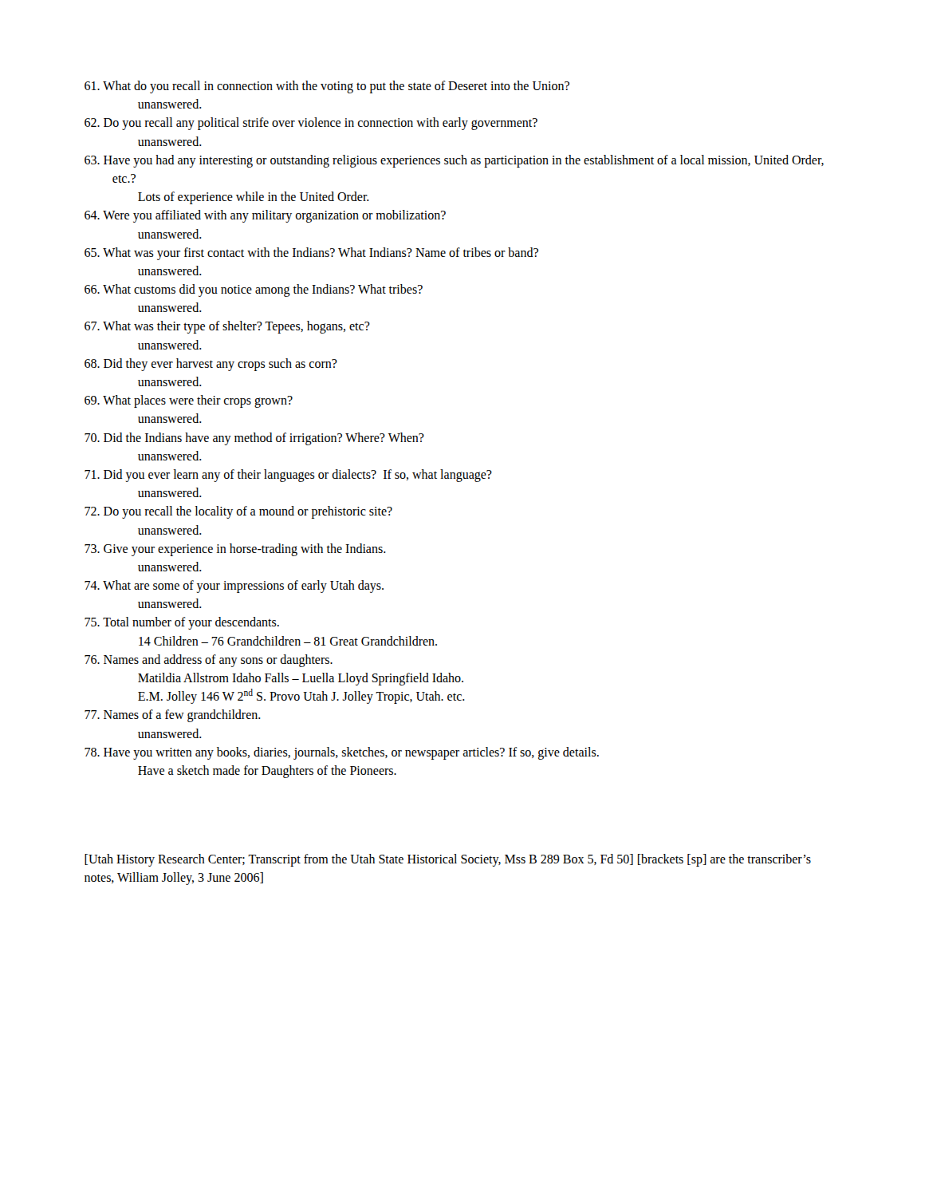61. What do you recall in connection with the voting to put the state of Deseret into the Union?
unanswered.
62. Do you recall any political strife over violence in connection with early government?
unanswered.
63. Have you had any interesting or outstanding religious experiences such as participation in the establishment of a local mission, United Order, etc.?
Lots of experience while in the United Order.
64. Were you affiliated with any military organization or mobilization?
unanswered.
65. What was your first contact with the Indians? What Indians? Name of tribes or band?
unanswered.
66. What customs did you notice among the Indians? What tribes?
unanswered.
67. What was their type of shelter? Tepees, hogans, etc?
unanswered.
68. Did they ever harvest any crops such as corn?
unanswered.
69. What places were their crops grown?
unanswered.
70. Did the Indians have any method of irrigation? Where? When?
unanswered.
71. Did you ever learn any of their languages or dialects? If so, what language?
unanswered.
72. Do you recall the locality of a mound or prehistoric site?
unanswered.
73. Give your experience in horse-trading with the Indians.
unanswered.
74. What are some of your impressions of early Utah days.
unanswered.
75. Total number of your descendants.
14 Children – 76 Grandchildren – 81 Great Grandchildren.
76. Names and address of any sons or daughters.
Matildia Allstrom Idaho Falls – Luella Lloyd Springfield Idaho.
E.M. Jolley 146 W 2nd S. Provo Utah J. Jolley Tropic, Utah. etc.
77. Names of a few grandchildren.
unanswered.
78. Have you written any books, diaries, journals, sketches, or newspaper articles? If so, give details.
Have a sketch made for Daughters of the Pioneers.
[Utah History Research Center; Transcript from the Utah State Historical Society, Mss B 289 Box 5, Fd 50] [brackets [sp] are the transcriber’s notes, William Jolley, 3 June 2006]